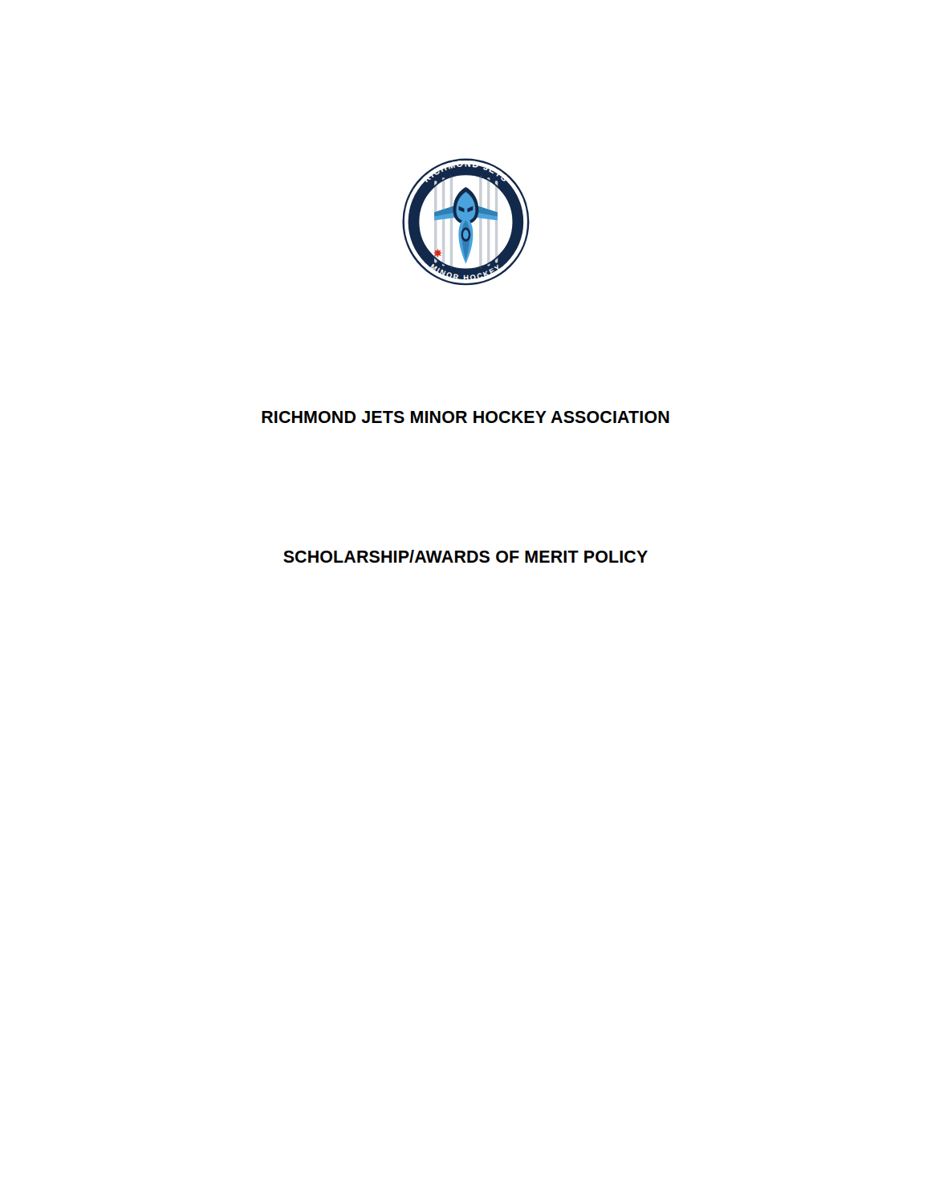RICHMOND JETS MINOR HOCKEY
RICHMOND JETS MINOR HOCKEY ASSOCIATION
SCHOLARSHIP/AWARDS OF MERIT POLICY